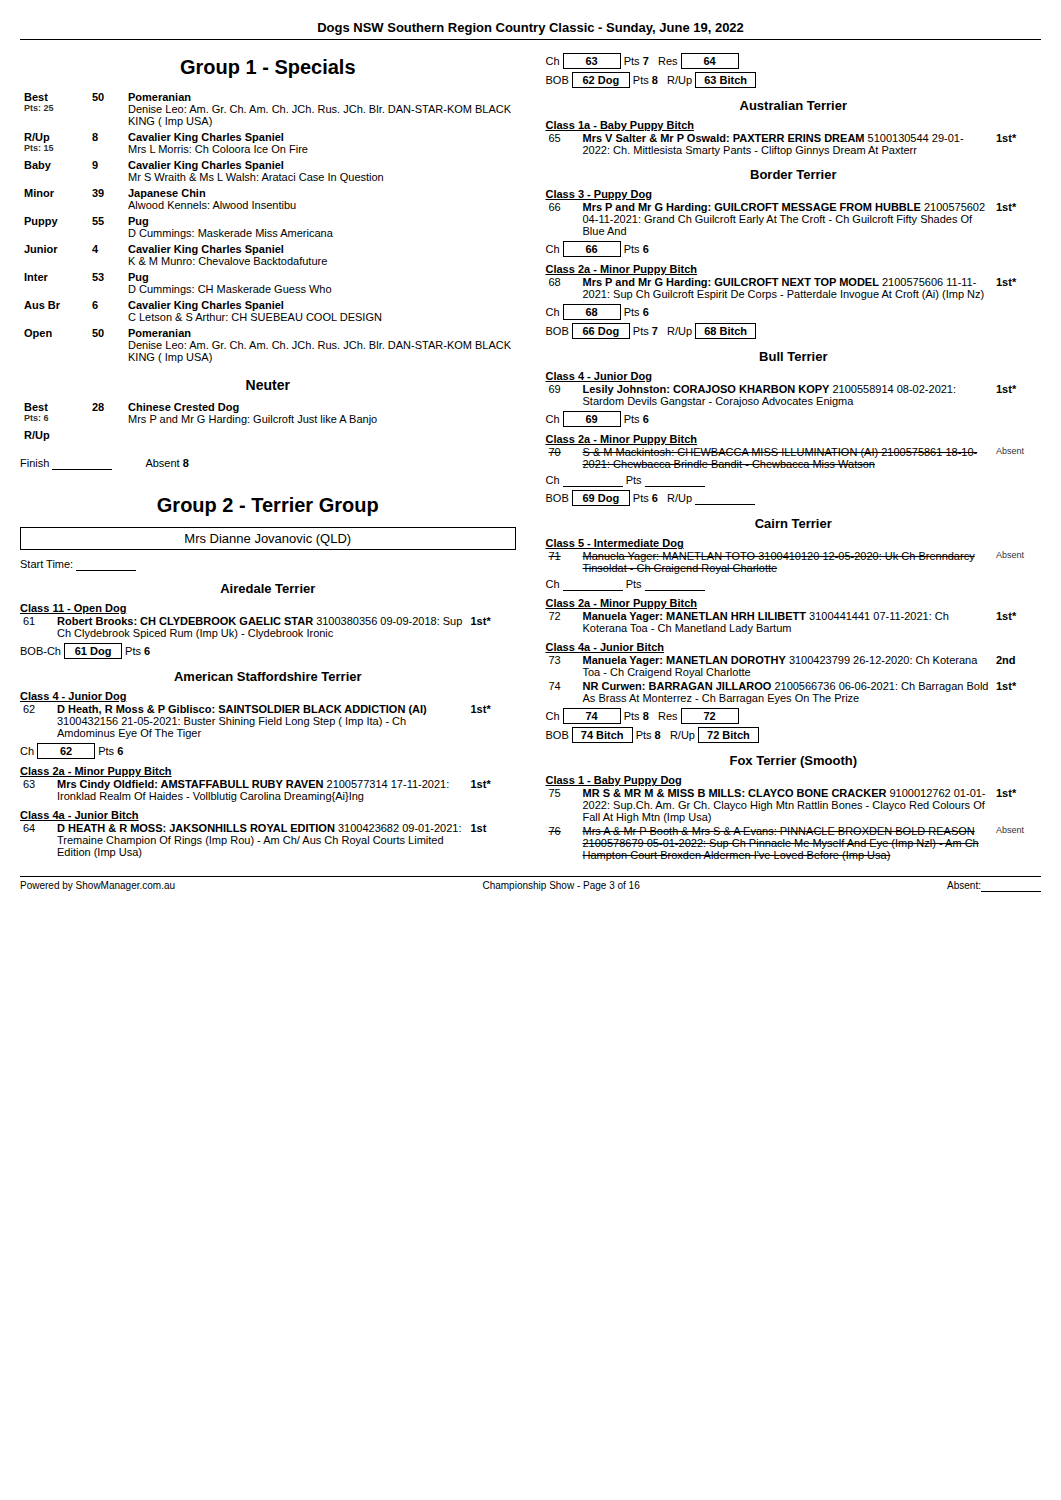Dogs NSW Southern Region Country Classic - Sunday, June 19, 2022
Group 1 - Specials
| Best Pts: 25 | 50 | Pomeranian Denise Leo: Am. Gr. Ch. Am. Ch. JCh. Rus. JCh. Blr. DAN-STAR-KOM BLACK KING ( Imp USA) |
| R/Up Pts: 15 | 8 | Cavalier King Charles Spaniel Mrs L Morris: Ch Coloora Ice On Fire |
| Baby | 9 | Cavalier King Charles Spaniel Mr S Wraith & Ms L Walsh: Arataci Case In Question |
| Minor | 39 | Japanese Chin Alwood Kennels: Alwood Insentibu |
| Puppy | 55 | Pug D Cummings: Maskerade Miss Americana |
| Junior | 4 | Cavalier King Charles Spaniel K & M Munro: Chevalove Backtodafuture |
| Inter | 53 | Pug D Cummings: CH Maskerade Guess Who |
| Aus Br | 6 | Cavalier King Charles Spaniel C Letson & S Arthur: CH SUEBEAU COOL DESIGN |
| Open | 50 | Pomeranian Denise Leo: Am. Gr. Ch. Am. Ch. JCh. Rus. JCh. Blr. DAN-STAR-KOM BLACK KING ( Imp USA) |
Neuter
| Best Pts: 6 | 28 | Chinese Crested Dog Mrs P and Mr G Harding: Guilcroft Just like A Banjo |
| R/Up | | |
Finish Absent 8
Group 2 - Terrier Group
Mrs Dianne Jovanovic (QLD)
Start Time:
Airedale Terrier
Class 11 - Open Dog
| 61 | Robert Brooks: CH CLYDEBROOK GAELIC STAR 3100380356 09-09-2018: Sup Ch Clydebrook Spiced Rum (Imp Uk) - Clydebrook Ironic | 1st* |
BOB-Ch 61 Dog Pts 6
American Staffordshire Terrier
Class 4 - Junior Dog
| 62 | D Heath, R Moss & P Giblisco: SAINTSOLDIER BLACK ADDICTION (AI) 3100432156 21-05-2021: Buster Shining Field Long Step ( Imp Ita) - Ch Amdominus Eye Of The Tiger | 1st* |
Ch 62 Pts 6
Class 2a - Minor Puppy Bitch
| 63 | Mrs Cindy Oldfield: AMSTAFFABULL RUBY RAVEN 2100577314 17-11-2021: Ironklad Realm Of Haides - Vollblutig Carolina Dreaming{Ai}Ing | 1st* |
Class 4a - Junior Bitch
| 64 | D HEATH & R MOSS: JAKSONHILLS ROYAL EDITION 3100423682 09-01-2021: Tremaine Champion Of Rings (Imp Rou) - Am Ch/ Aus Ch Royal Courts Limited Edition (Imp Usa) | 1st |
Ch 63 Pts 7 Res 64
BOB 62 Dog Pts 8 R/Up 63 Bitch
Australian Terrier
Class 1a - Baby Puppy Bitch
| 65 | Mrs V Salter & Mr P Oswald: PAXTERR ERINS DREAM 5100130544 29-01-2022: Ch. Mittlesista Smarty Pants - Cliftop Ginnys Dream At Paxterr | 1st* |
Border Terrier
Class 3 - Puppy Dog
| 66 | Mrs P and Mr G Harding: GUILCROFT MESSAGE FROM HUBBLE 2100575602 04-11-2021: Grand Ch Guilcroft Early At The Croft - Ch Guilcroft Fifty Shades Of Blue And | 1st* |
Ch 66 Pts 6
Class 2a - Minor Puppy Bitch
| 68 | Mrs P and Mr G Harding: GUILCROFT NEXT TOP MODEL 2100575606 11-11-2021: Sup Ch Guilcroft Espirit De Corps - Patterdale Invogue At Croft (Ai) (Imp Nz) | 1st* |
Ch 68 Pts 6
BOB 66 Dog Pts 7 R/Up 68 Bitch
Bull Terrier
Class 4 - Junior Dog
| 69 | Lesily Johnston: CORAJOSO KHARBON KOPY 2100558914 08-02-2021: Stardom Devils Gangstar - Corajoso Advocates Enigma | 1st* |
Ch 69 Pts 6
Class 2a - Minor Puppy Bitch
| 70 | S & M Mackintosh: CHEWBACCA MISS ILLUMINATION (AI) 2100575861 18-10-2021: Chewbacca Brindle Bandit - Chewbacca Miss Watson | Absent |
Ch Pts
BOB 69 Dog Pts 6 R/Up
Cairn Terrier
Class 5 - Intermediate Dog
| 71 | Manuela Yager: MANETLAN TOTO 3100410120 12-05-2020: Uk Ch Brenndarcy Tinsoldat - Ch Craigend Royal Charlotte | Absent |
Ch Pts
Class 2a - Minor Puppy Bitch
| 72 | Manuela Yager: MANETLAN HRH LILIBETT 3100441441 07-11-2021: Ch Koterana Toa - Ch Manetland Lady Bartum | 1st* |
Class 4a - Junior Bitch
| 73 | Manuela Yager: MANETLAN DOROTHY 3100423799 26-12-2020: Ch Koterana Toa - Ch Craigend Royal Charlotte | 2nd |
| 74 | NR Curwen: BARRAGAN JILLAROO 2100566736 06-06-2021: Ch Barragan Bold As Brass At Monterrez - Ch Barragan Eyes On The Prize | 1st* |
Ch 74 Pts 8 Res 72
BOB 74 Bitch Pts 8 R/Up 72 Bitch
Fox Terrier (Smooth)
Class 1 - Baby Puppy Dog
| 75 | MR S & MR M & MISS B MILLS: CLAYCO BONE CRACKER 9100012762 01-01-2022: Sup.Ch. Am. Gr Ch. Clayco High Mtn Rattlin Bones - Clayco Red Colours Of Fall At High Mtn (Imp Usa) | 1st* |
| 76 | Mrs A & Mr P Booth & Mrs S & A Evans: PINNACLE BROXDEN BOLD REASON 2100578679 05-01-2022: Sup Ch Pinnacle Me Myself And Eye (Imp Nzl) - Am Ch Hampton Court Broxden Aldermen I've Loved Before (Imp Usa) | Absent |
Powered by ShowManager.com.au
Championship Show - Page 3 of 16
Absent: